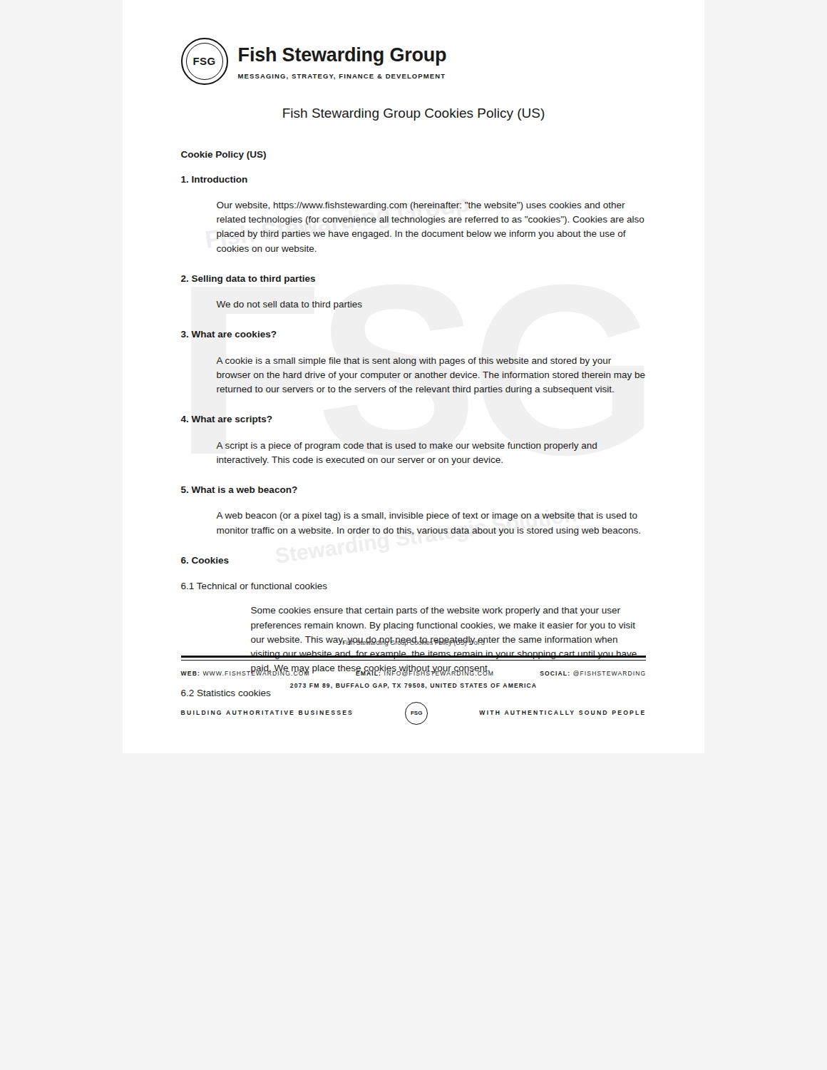FSG
Fish Stewarding Group
Stewarding Strategic Solutions
FSG
Fish Stewarding Group
Messaging, Strategy, Finance & Development
Fish Stewarding Group Cookies Policy (US)
Cookie Policy (US)
1. Introduction
Our website, https://www.fishstewarding.com (hereinafter: "the website") uses cookies and other related technologies (for convenience all technologies are referred to as "cookies"). Cookies are also placed by third parties we have engaged. In the document below we inform you about the use of cookies on our website.
2. Selling data to third parties
We do not sell data to third parties
3. What are cookies?
A cookie is a small simple file that is sent along with pages of this website and stored by your browser on the hard drive of your computer or another device. The information stored therein may be returned to our servers or to the servers of the relevant third parties during a subsequent visit.
4. What are scripts?
A script is a piece of program code that is used to make our website function properly and interactively. This code is executed on our server or on your device.
5. What is a web beacon?
A web beacon (or a pixel tag) is a small, invisible piece of text or image on a website that is used to monitor traffic on a website. In order to do this, various data about you is stored using web beacons.
6. Cookies
6.1 Technical or functional cookies
Some cookies ensure that certain parts of the website work properly and that your user preferences remain known. By placing functional cookies, we make it easier for you to visit our website. This way, you do not need to repeatedly enter the same information when visiting our website and, for example, the items remain in your shopping cart until you have paid. We may place these cookies without your consent.
6.2 Statistics cookies
Fish Stewarding Group Cookies Policy (US) 1 of 3
WEB: WWW.FISHSTEWARDING.COM
EMAIL: INFO@FISHSTEWARDING.COM
SOCIAL: @FISHSTEWARDING
2073 FM 89, BUFFALO GAP, TX 79508, UNITED STATES OF AMERICA
BUILDING AUTHORITATIVE BUSINESSES
FSG
WITH AUTHENTICALLY SOUND PEOPLE